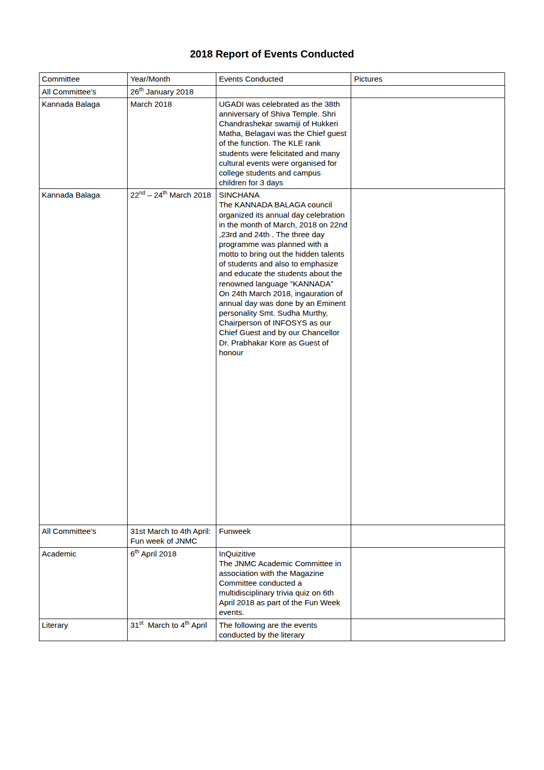2018 Report of Events Conducted
| Committee | Year/Month | Events Conducted | Pictures |
| --- | --- | --- | --- |
| All Committee’s | 26 th January 2018 | | |
| Kannada Balaga | March 2018 | UGADI was celebrated as the 38th anniversary of Shiva Temple. Shri Chandrashekar swamiji of Hukkeri Matha, Belagavi was the Chief guest of the function. The KLE rank students were felicitated and many cultural events were organised for college students and campus children for 3 days | |
| Kannada Balaga | 22 nd – 24 th March 2018 | SINCHANA The KANNADA BALAGA council organized its annual day celebration in the month of March, 2018 on 22nd ,23rd and 24th . The three day programme was planned with a motto to bring out the hidden talents of students and also to emphasize and educate the students about the renowned language “KANNADA” On 24th March 2018, ingauration of annual day was done by an Eminent personality Smt. Sudha Murthy, Chairperson of INFOSYS as our Chief Guest and by our Chancellor Dr. Prabhakar Kore as Guest of honour | |
| All Committee’s | 31st March to 4th April: Fun week of JNMC | Funweek | |
| Academic | 6 th April 2018 | InQuizitive The JNMC Academic Committee in association with the Magazine Committee conducted a multidisciplinary trivia quiz on 6th April 2018 as part of the Fun Week events. | |
| Literary | 31 st March to 4 th April | The following are the events conducted by the literary | |